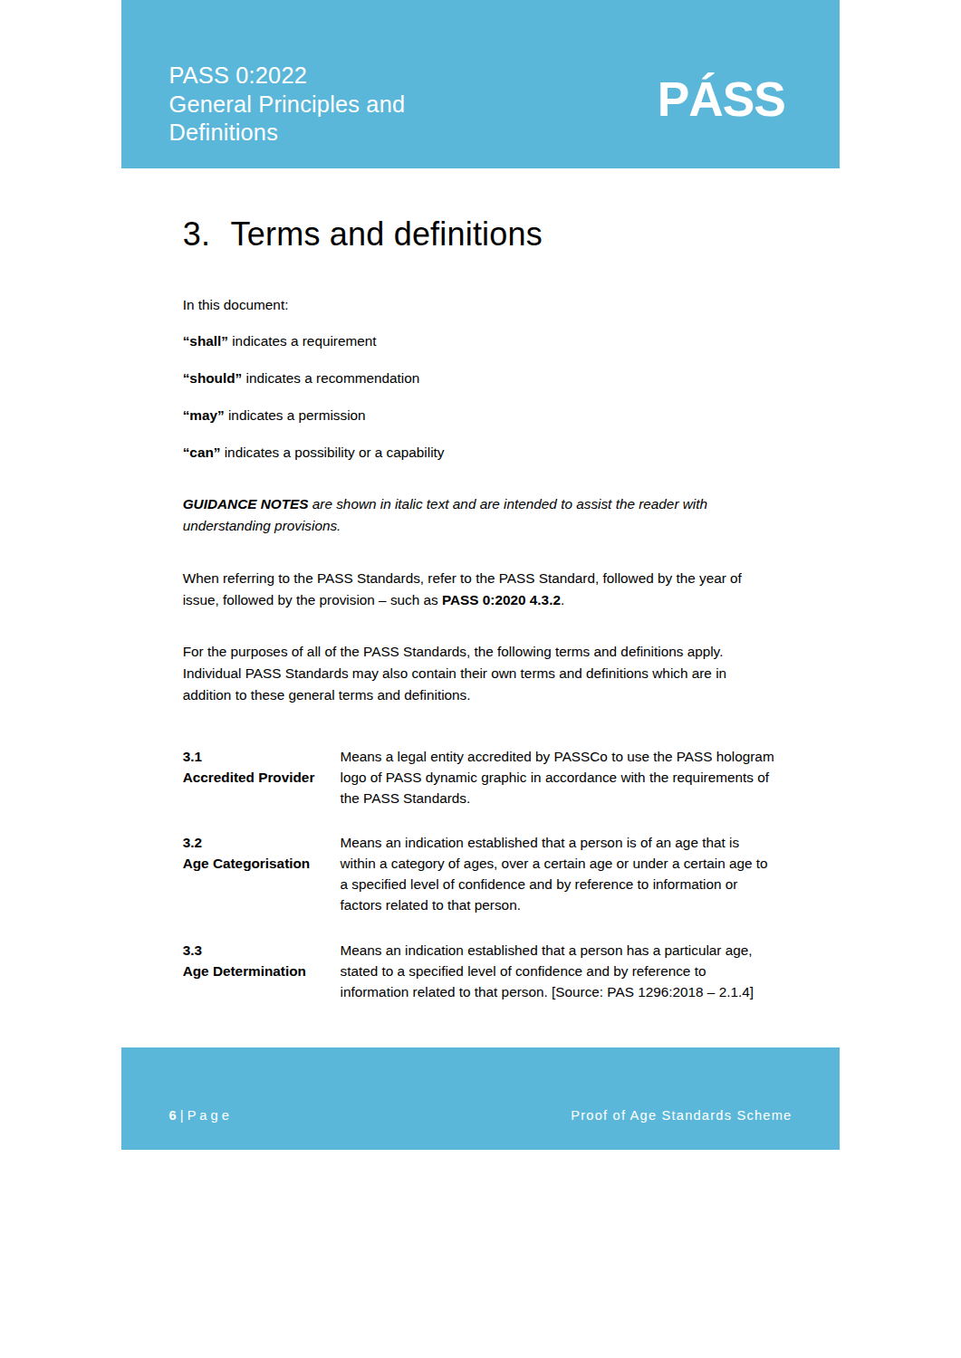PASS 0:2022
General Principles and
Definitions
PÁSS
3. Terms and definitions
In this document:
“shall” indicates a requirement
“should” indicates a recommendation
“may” indicates a permission
“can” indicates a possibility or a capability
GUIDANCE NOTES are shown in italic text and are intended to assist the reader with understanding provisions.
When referring to the PASS Standards, refer to the PASS Standard, followed by the year of issue, followed by the provision – such as PASS 0:2020 4.3.2.
For the purposes of all of the PASS Standards, the following terms and definitions apply. Individual PASS Standards may also contain their own terms and definitions which are in addition to these general terms and definitions.
| 3.1 Accredited Provider | Means a legal entity accredited by PASSCo to use the PASS hologram logo of PASS dynamic graphic in accordance with the requirements of the PASS Standards. |
| 3.2 Age Categorisation | Means an indication established that a person is of an age that is within a category of ages, over a certain age or under a certain age to a specified level of confidence and by reference to information or factors related to that person. |
| 3.3 Age Determination | Means an indication established that a person has a particular age, stated to a specified level of confidence and by reference to information related to that person. [Source: PAS 1296:2018 – 2.1.4] |
6 | P a g e
Proof of Age Standards Scheme